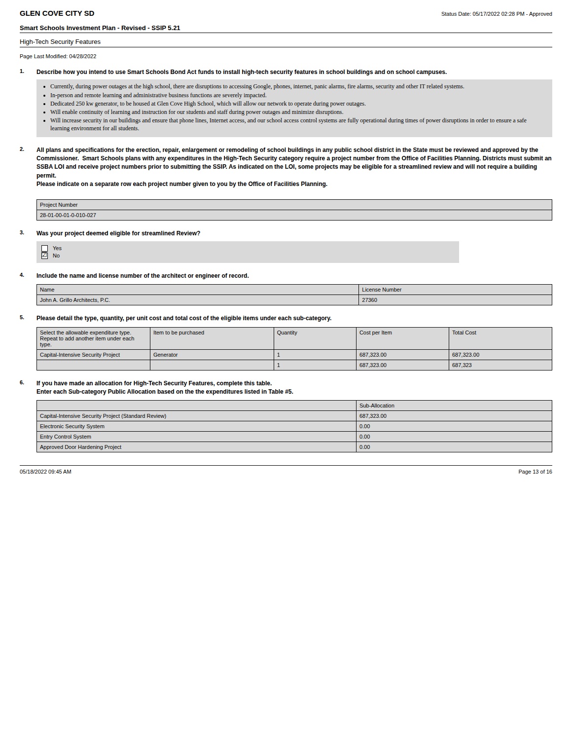GLEN COVE CITY SD
Status Date: 05/17/2022 02:28 PM - Approved
Smart Schools Investment Plan - Revised - SSIP 5.21
High-Tech Security Features
Page Last Modified: 04/28/2022
1.
Describe how you intend to use Smart Schools Bond Act funds to install high-tech security features in school buildings and on school campuses.
Currently, during power outages at the high school, there are disruptions to accessing Google, phones, internet, panic alarms, fire alarms, security and other IT related systems.
In-person and remote learning and administrative business functions are severely impacted.
Dedicated 250 kw generator, to be housed at Glen Cove High School, which will allow our network to operate during power outages.
Will enable continuity of learning and instruction for our students and staff during power outages and minimize disruptions.
Will increase security in our buildings and ensure that phone lines, Internet access, and our school access control systems are fully operational during times of power disruptions in order to ensure a safe learning environment for all students.
2.
All plans and specifications for the erection, repair, enlargement or remodeling of school buildings in any public school district in the State must be reviewed and approved by the Commissioner. Smart Schools plans with any expenditures in the High-Tech Security category require a project number from the Office of Facilities Planning. Districts must submit an SSBA LOI and receive project numbers prior to submitting the SSIP. As indicated on the LOI, some projects may be eligible for a streamlined review and will not require a building permit.
Please indicate on a separate row each project number given to you by the Office of Facilities Planning.
| Project Number |
| --- |
| 28-01-00-01-0-010-027 |
3.
Was your project deemed eligible for streamlined Review?
Yes
No
4.
Include the name and license number of the architect or engineer of record.
| Name | License Number |
| --- | --- |
| John A. Grillo Architects, P.C. | 27360 |
5.
Please detail the type, quantity, per unit cost and total cost of the eligible items under each sub-category.
| Select the allowable expenditure type. Repeat to add another item under each type. | Item to be purchased | Quantity | Cost per Item | Total Cost |
| --- | --- | --- | --- | --- |
| Capital-Intensive Security Project | Generator | 1 | 687,323.00 | 687,323.00 |
| | | 1 | 687,323.00 | 687,323 |
6.
If you have made an allocation for High-Tech Security Features, complete this table.
Enter each Sub-category Public Allocation based on the the expenditures listed in Table #5.
| | Sub-Allocation |
| --- | --- |
| Capital-Intensive Security Project (Standard Review) | 687,323.00 |
| Electronic Security System | 0.00 |
| Entry Control System | 0.00 |
| Approved Door Hardening Project | 0.00 |
05/18/2022 09:45 AM
Page 13 of 16